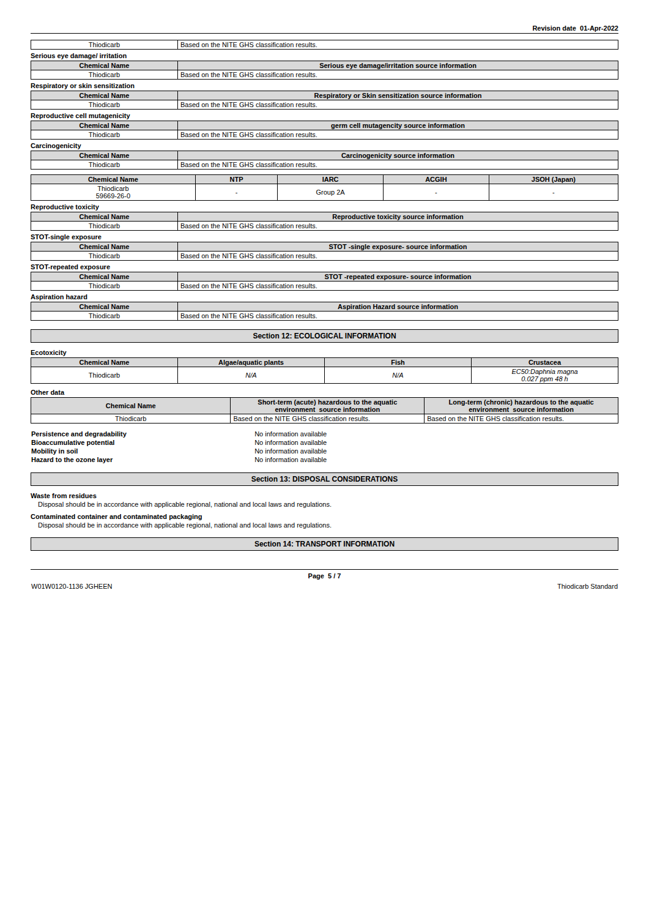Revision date 01-Apr-2022
| Thiodicarb | Based on the NITE GHS classification results. |
Serious eye damage/ irritation
| Chemical Name | Serious eye damage/irritation source information |
| --- | --- |
| Thiodicarb | Based on the NITE GHS classification results. |
Respiratory or skin sensitization
| Chemical Name | Respiratory or Skin sensitization source information |
| --- | --- |
| Thiodicarb | Based on the NITE GHS classification results. |
Reproductive cell mutagenicity
| Chemical Name | germ cell mutagencity source information |
| --- | --- |
| Thiodicarb | Based on the NITE GHS classification results. |
Carcinogenicity
| Chemical Name | Carcinogenicity source information |
| --- | --- |
| Thiodicarb | Based on the NITE GHS classification results. |
| Chemical Name | NTP | IARC | ACGIH | JSOH (Japan) |
| --- | --- | --- | --- | --- |
| Thiodicarb 59669-26-0 | - | Group 2A | - | - |
Reproductive toxicity
| Chemical Name | Reproductive toxicity source information |
| --- | --- |
| Thiodicarb | Based on the NITE GHS classification results. |
STOT-single exposure
| Chemical Name | STOT -single exposure- source information |
| --- | --- |
| Thiodicarb | Based on the NITE GHS classification results. |
STOT-repeated exposure
| Chemical Name | STOT -repeated exposure- source information |
| --- | --- |
| Thiodicarb | Based on the NITE GHS classification results. |
Aspiration hazard
| Chemical Name | Aspiration Hazard source information |
| --- | --- |
| Thiodicarb | Based on the NITE GHS classification results. |
Section 12: ECOLOGICAL INFORMATION
Ecotoxicity
| Chemical Name | Algae/aquatic plants | Fish | Crustacea |
| --- | --- | --- | --- |
| Thiodicarb | N/A | N/A | EC50:Daphnia magna 0.027 ppm 48 h |
Other data
| Chemical Name | Short-term (acute) hazardous to the aquatic environment source information | Long-term (chronic) hazardous to the aquatic environment source information |
| --- | --- | --- |
| Thiodicarb | Based on the NITE GHS classification results. | Based on the NITE GHS classification results. |
| Persistence and degradability | No information available |
| Bioaccumulative potential | No information available |
| Mobility in soil | No information available |
| Hazard to the ozone layer | No information available |
Section 13: DISPOSAL CONSIDERATIONS
Waste from residues
Disposal should be in accordance with applicable regional, national and local laws and regulations.
Contaminated container and contaminated packaging
Disposal should be in accordance with applicable regional, national and local laws and regulations.
Section 14: TRANSPORT INFORMATION
Page 5 / 7
| W01W0120-1136 JGHEEN | Thiodicarb Standard |